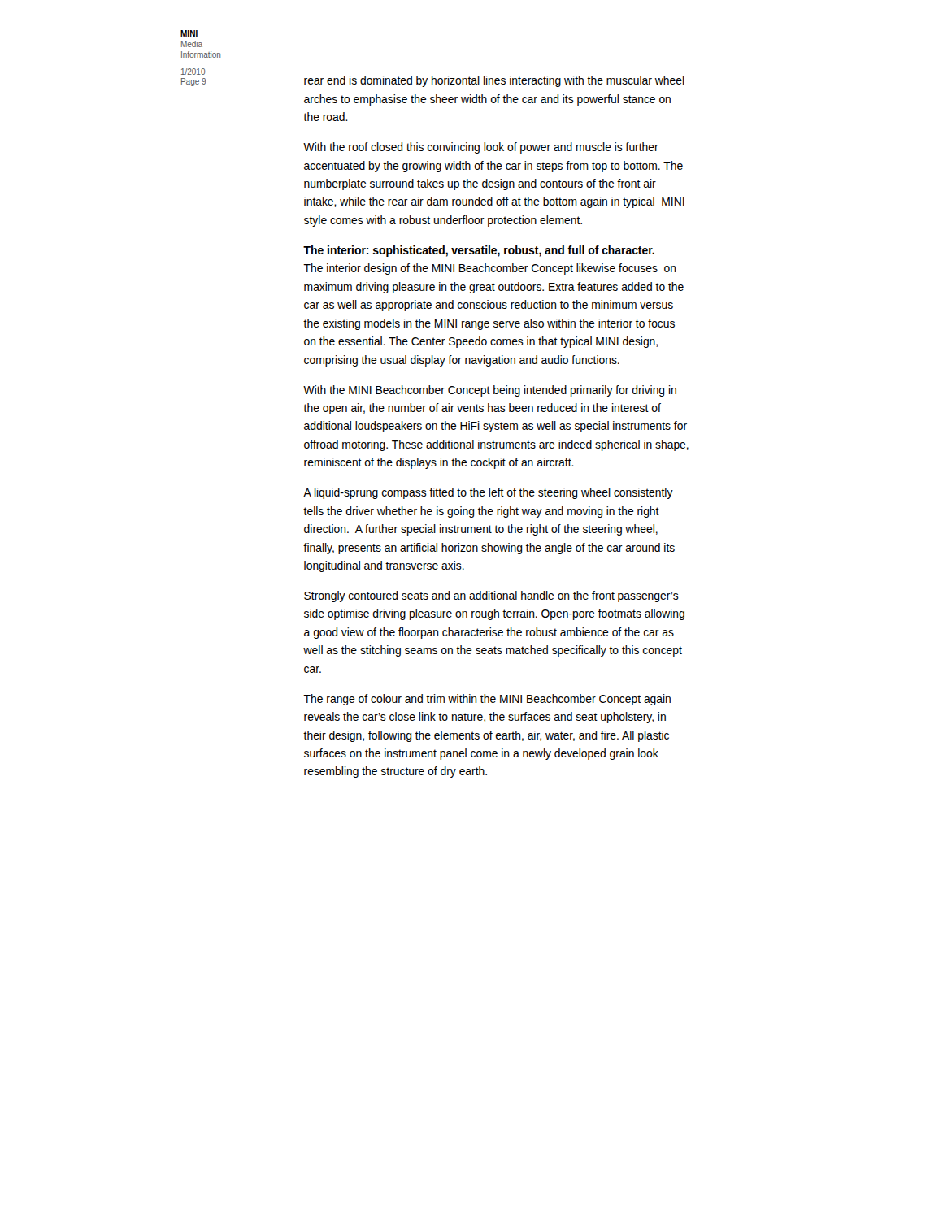MINI
Media
Information
1/2010
Page 9
rear end is dominated by horizontal lines interacting with the muscular wheel arches to emphasise the sheer width of the car and its powerful stance on the road.
With the roof closed this convincing look of power and muscle is further accentuated by the growing width of the car in steps from top to bottom. The numberplate surround takes up the design and contours of the front air intake, while the rear air dam rounded off at the bottom again in typical MINI style comes with a robust underfloor protection element.
The interior: sophisticated, versatile, robust, and full of character.
The interior design of the MINI Beachcomber Concept likewise focuses on maximum driving pleasure in the great outdoors. Extra features added to the car as well as appropriate and conscious reduction to the minimum versus the existing models in the MINI range serve also within the interior to focus on the essential. The Center Speedo comes in that typical MINI design, comprising the usual display for navigation and audio functions.
With the MINI Beachcomber Concept being intended primarily for driving in the open air, the number of air vents has been reduced in the interest of additional loudspeakers on the HiFi system as well as special instruments for offroad motoring. These additional instruments are indeed spherical in shape, reminiscent of the displays in the cockpit of an aircraft.
A liquid-sprung compass fitted to the left of the steering wheel consistently tells the driver whether he is going the right way and moving in the right direction. A further special instrument to the right of the steering wheel, finally, presents an artificial horizon showing the angle of the car around its longitudinal and transverse axis.
Strongly contoured seats and an additional handle on the front passenger’s side optimise driving pleasure on rough terrain. Open-pore footmats allowing a good view of the floorpan characterise the robust ambience of the car as well as the stitching seams on the seats matched specifically to this concept car.
The range of colour and trim within the MINI Beachcomber Concept again reveals the car’s close link to nature, the surfaces and seat upholstery, in their design, following the elements of earth, air, water, and fire. All plastic surfaces on the instrument panel come in a newly developed grain look resembling the structure of dry earth.